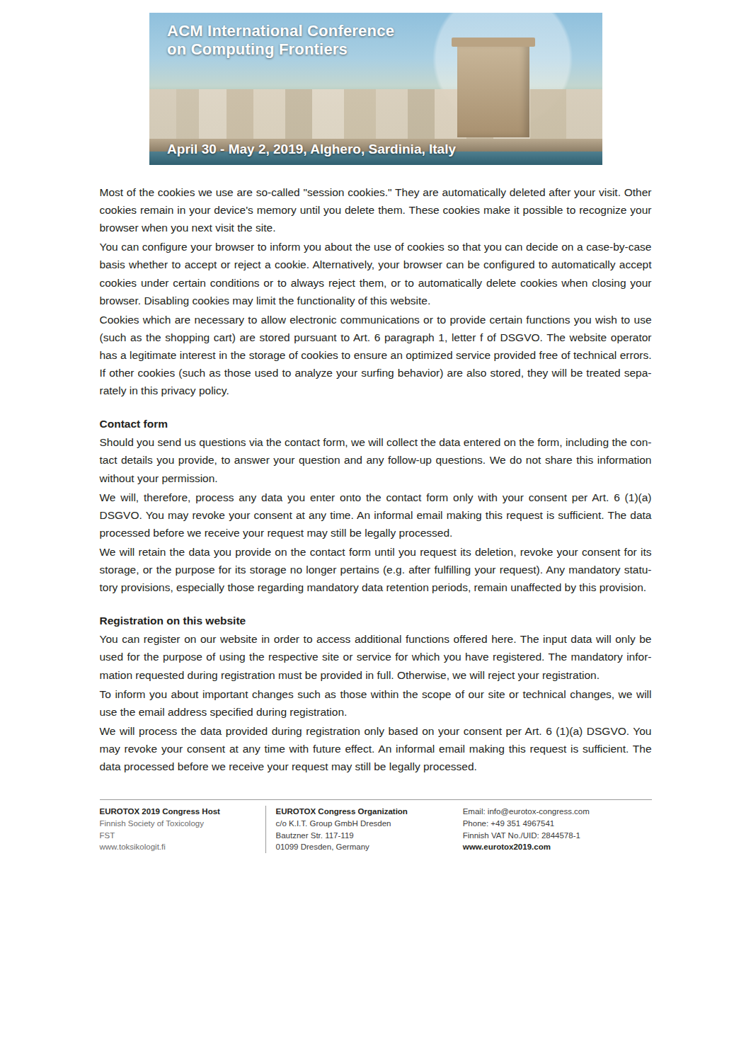ACM International Conference
on Computing Frontiers
April 30 - May 2, 2019, Alghero, Sardinia, Italy
Most of the cookies we use are so-called "session cookies." They are automatically deleted after your visit. Other cookies remain in your device's memory until you delete them. These cookies make it possible to recognize your browser when you next visit the site.
You can configure your browser to inform you about the use of cookies so that you can decide on a case-by-case basis whether to accept or reject a cookie. Alternatively, your browser can be configured to automatically accept cookies under certain conditions or to always reject them, or to automatically delete cookies when closing your browser. Disabling cookies may limit the functionality of this website.
Cookies which are necessary to allow electronic communications or to provide certain functions you wish to use (such as the shopping cart) are stored pursuant to Art. 6 paragraph 1, letter f of DSGVO. The website operator has a legitimate interest in the storage of cookies to ensure an optimized service provided free of technical errors. If other cookies (such as those used to analyze your surfing behavior) are also stored, they will be treated separately in this privacy policy.
Contact form
Should you send us questions via the contact form, we will collect the data entered on the form, including the contact details you provide, to answer your question and any follow-up questions. We do not share this information without your permission.
We will, therefore, process any data you enter onto the contact form only with your consent per Art. 6 (1)(a) DSGVO. You may revoke your consent at any time. An informal email making this request is sufficient. The data processed before we receive your request may still be legally processed.
We will retain the data you provide on the contact form until you request its deletion, revoke your consent for its storage, or the purpose for its storage no longer pertains (e.g. after fulfilling your request). Any mandatory statutory provisions, especially those regarding mandatory data retention periods, remain unaffected by this provision.
Registration on this website
You can register on our website in order to access additional functions offered here. The input data will only be used for the purpose of using the respective site or service for which you have registered. The mandatory information requested during registration must be provided in full. Otherwise, we will reject your registration.
To inform you about important changes such as those within the scope of our site or technical changes, we will use the email address specified during registration.
We will process the data provided during registration only based on your consent per Art. 6 (1)(a) DSGVO. You may revoke your consent at any time with future effect. An informal email making this request is sufficient. The data processed before we receive your request may still be legally processed.
EUROTOX 2019 Congress Host
Finnish Society of Toxicology
FST
www.toksikologit.fi
EUROTOX Congress Organization
c/o K.I.T. Group GmbH Dresden
Bautzner Str. 117-119
01099 Dresden, Germany
Email: info@eurotox-congress.com
Phone: +49 351 4967541
Finnish VAT No./UID: 2844578-1
www.eurotox2019.com